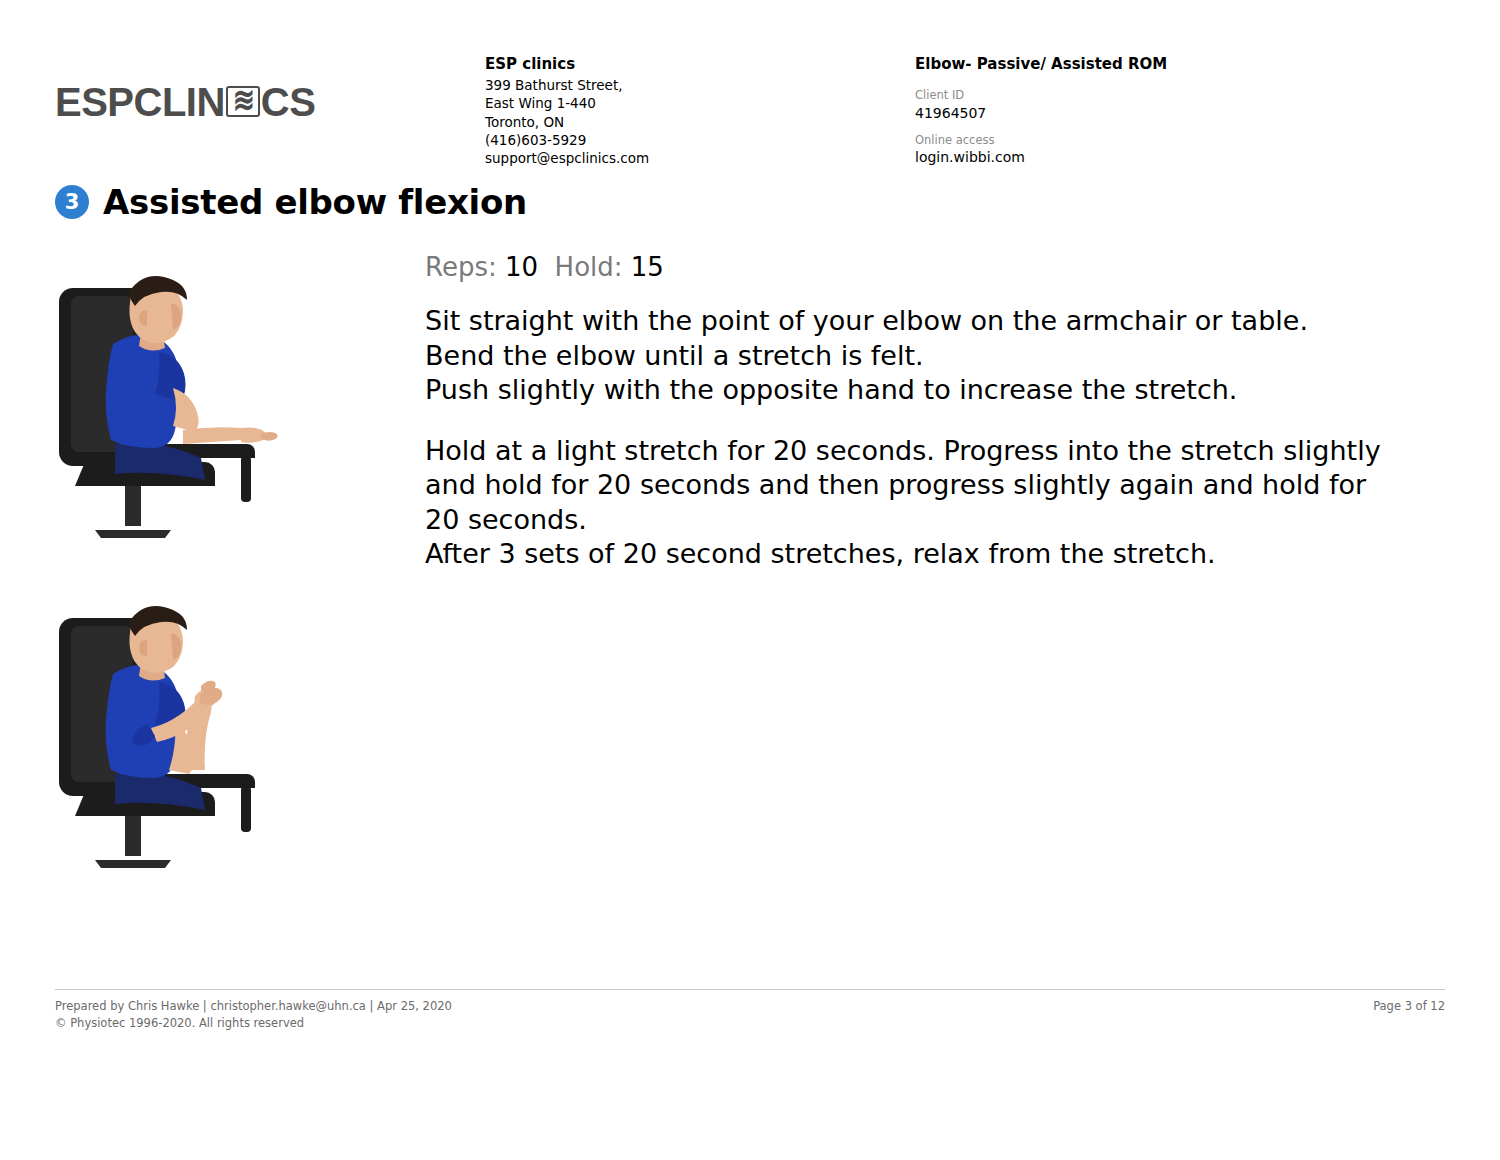ESPCLIN≋CS
ESP clinics
399 Bathurst Street,
East Wing 1-440
Toronto, ON
(416)603-5929
support@espclinics.com
Elbow- Passive/ Assisted ROM
Client ID
41964507
Online access
login.wibbi.com
3 Assisted elbow flexion
Reps: 10 Hold: 15
Sit straight with the point of your elbow on the armchair or table.
Bend the elbow until a stretch is felt.
Push slightly with the opposite hand to increase the stretch.
Hold at a light stretch for 20 seconds. Progress into the stretch slightly and hold for 20 seconds and then progress slightly again and hold for 20 seconds.
After 3 sets of 20 second stretches, relax from the stretch.
Prepared by Chris Hawke | christopher.hawke@uhn.ca | Apr 25, 2020
© Physiotec 1996-2020. All rights reserved
Page 3 of 12